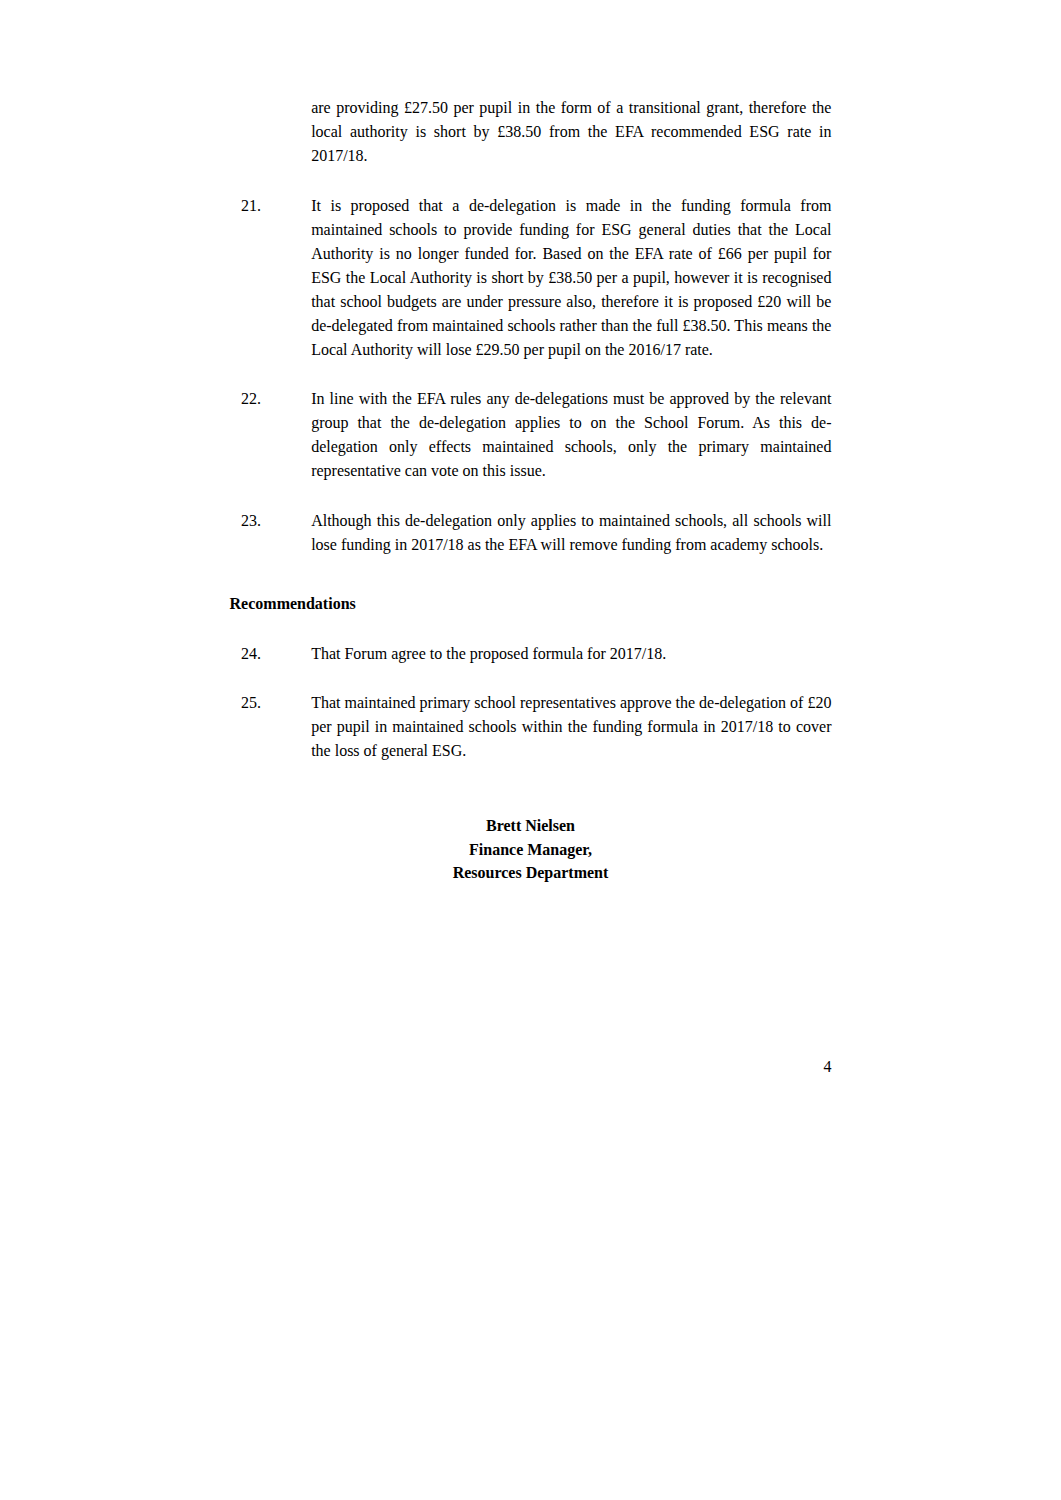are providing £27.50 per pupil in the form of a transitional grant, therefore the local authority is short by £38.50 from the EFA recommended ESG rate in 2017/18.
21.
It is proposed that a de-delegation is made in the funding formula from maintained schools to provide funding for ESG general duties that the Local Authority is no longer funded for. Based on the EFA rate of £66 per pupil for ESG the Local Authority is short by £38.50 per a pupil, however it is recognised that school budgets are under pressure also, therefore it is proposed £20 will be de-delegated from maintained schools rather than the full £38.50. This means the Local Authority will lose £29.50 per pupil on the 2016/17 rate.
22.
In line with the EFA rules any de-delegations must be approved by the relevant group that the de-delegation applies to on the School Forum. As this de-delegation only effects maintained schools, only the primary maintained representative can vote on this issue.
23.
Although this de-delegation only applies to maintained schools, all schools will lose funding in 2017/18 as the EFA will remove funding from academy schools.
Recommendations
24.
That Forum agree to the proposed formula for 2017/18.
25.
That maintained primary school representatives approve the de-delegation of £20 per pupil in maintained schools within the funding formula in 2017/18 to cover the loss of general ESG.
Brett Nielsen
Finance Manager,
Resources Department
4